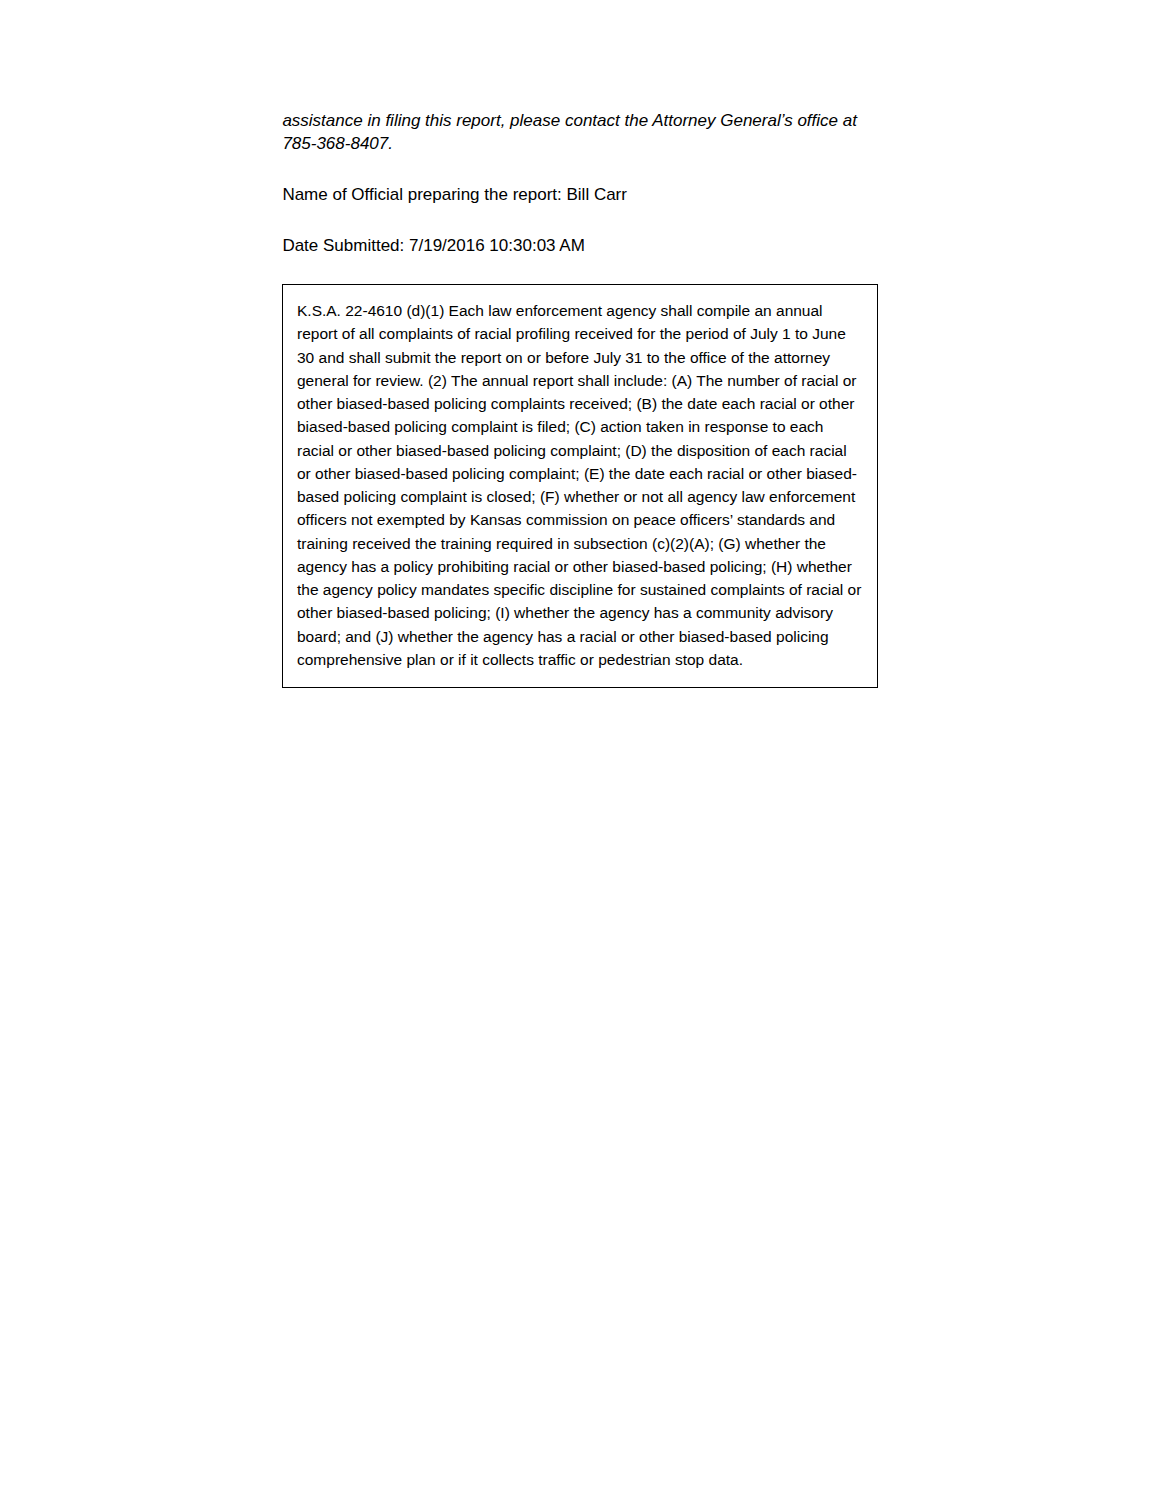assistance in filing this report, please contact the Attorney General’s office at 785-368-8407.
Name of Official preparing the report: Bill Carr
Date Submitted: 7/19/2016 10:30:03 AM
K.S.A. 22-4610 (d)(1) Each law enforcement agency shall compile an annual report of all complaints of racial profiling received for the period of July 1 to June 30 and shall submit the report on or before July 31 to the office of the attorney general for review. (2) The annual report shall include: (A) The number of racial or other biased-based policing complaints received; (B) the date each racial or other biased-based policing complaint is filed; (C) action taken in response to each racial or other biased-based policing complaint; (D) the disposition of each racial or other biased-based policing complaint; (E) the date each racial or other biased-based policing complaint is closed; (F) whether or not all agency law enforcement officers not exempted by Kansas commission on peace officers’ standards and training received the training required in subsection (c)(2)(A); (G) whether the agency has a policy prohibiting racial or other biased-based policing; (H) whether the agency policy mandates specific discipline for sustained complaints of racial or other biased-based policing; (I) whether the agency has a community advisory board; and (J) whether the agency has a racial or other biased-based policing comprehensive plan or if it collects traffic or pedestrian stop data.